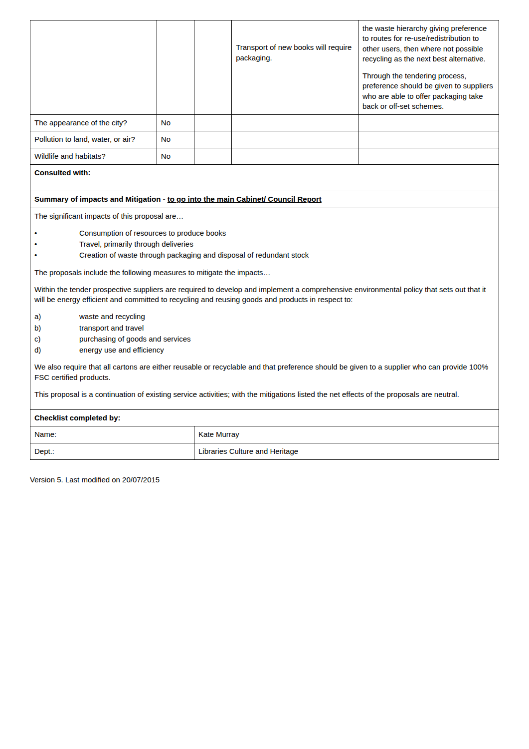| | | | Transport of new books will require packaging. | the waste hierarchy giving preference to routes for re-use/redistribution to other users, then where not possible recycling as the next best alternative. Through the tendering process, preference should be given to suppliers who are able to offer packaging take back or off-set schemes. |
| The appearance of the city? | No | | | |
| Pollution to land, water, or air? | No | | | |
| Wildlife and habitats? | No | | | |
| Consulted with: |
| Summary of impacts and Mitigation - to go into the main Cabinet/ Council Report |
| The significant impacts of this proposal are… • Consumption of resources to produce books • Travel, primarily through deliveries • Creation of waste through packaging and disposal of redundant stock The proposals include the following measures to mitigate the impacts… Within the tender prospective suppliers are required to develop and implement a comprehensive environmental policy that sets out that it will be energy efficient and committed to recycling and reusing goods and products in respect to: a) waste and recycling b) transport and travel c) purchasing of goods and services d) energy use and efficiency We also require that all cartons are either reusable or recyclable and that preference should be given to a supplier who can provide 100% FSC certified products. This proposal is a continuation of existing service activities; with the mitigations listed the net effects of the proposals are neutral. |
| Checklist completed by: |
| Name: | Kate Murray |
| Dept.: | Libraries Culture and Heritage |
Version 5. Last modified on 20/07/2015